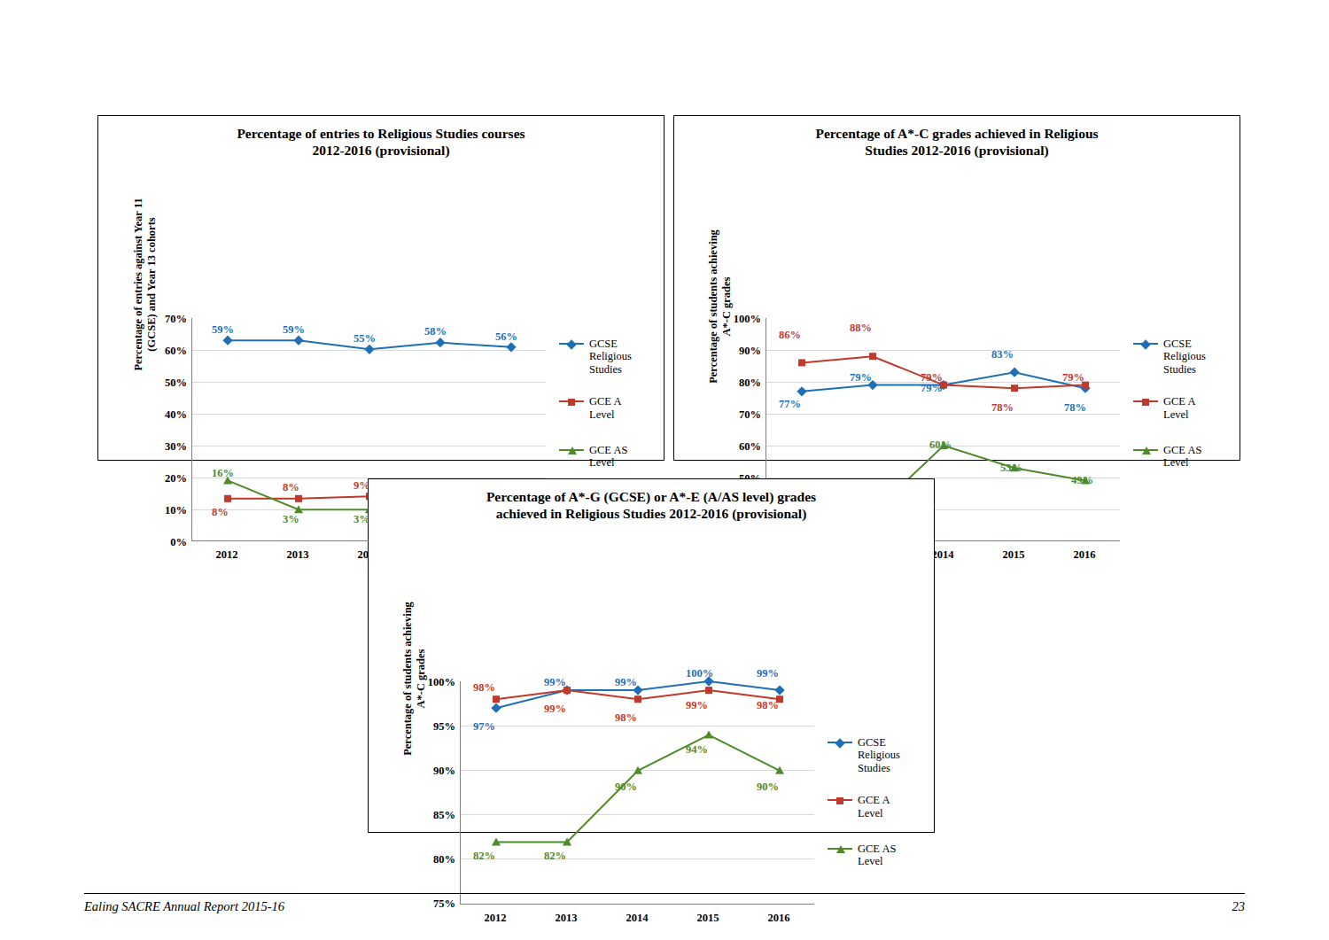Percentage of entries to Religious Studies courses
2012-2016 (provisional)
Percentage of entries against Year 11
(GCSE) and Year 13 cohorts
70%
60%
50%
40%
30%
20%
10%
0%
59%
59%
55%
58%
56%
8%
8%
9%
8%
7%
16%
3%
3%
2%
3%
2012
2013
2014
2015
2016
GCSE
Religious
Studies
GCE A
Level
GCE AS
Level
Percentage of A*-C grades achieved in Religious
Studies 2012-2016 (provisional)
Percentage of students achieving
A*-C grades
100%
90%
80%
70%
60%
50%
40%
30%
77%
79%
79%
83%
78%
86%
88%
79%
78%
79%
40%
39%
60%
53%
49%
2012
2013
2014
2015
2016
GCSE
Religious
Studies
GCE A
Level
GCE AS
Level
Percentage of A*-G (GCSE) or A*-E (A/AS level) grades
achieved in Religious Studies 2012-2016 (provisional)
Percentage of students achieving
A*-C grades
100%
95%
90%
85%
80%
75%
97%
99%
99%
100%
99%
98%
99%
98%
99%
98%
82%
82%
90%
94%
90%
2012
2013
2014
2015
2016
GCSE
Religious
Studies
GCE A
Level
GCE AS
Level
23 Ealing SACRE Annual Report 2015-16